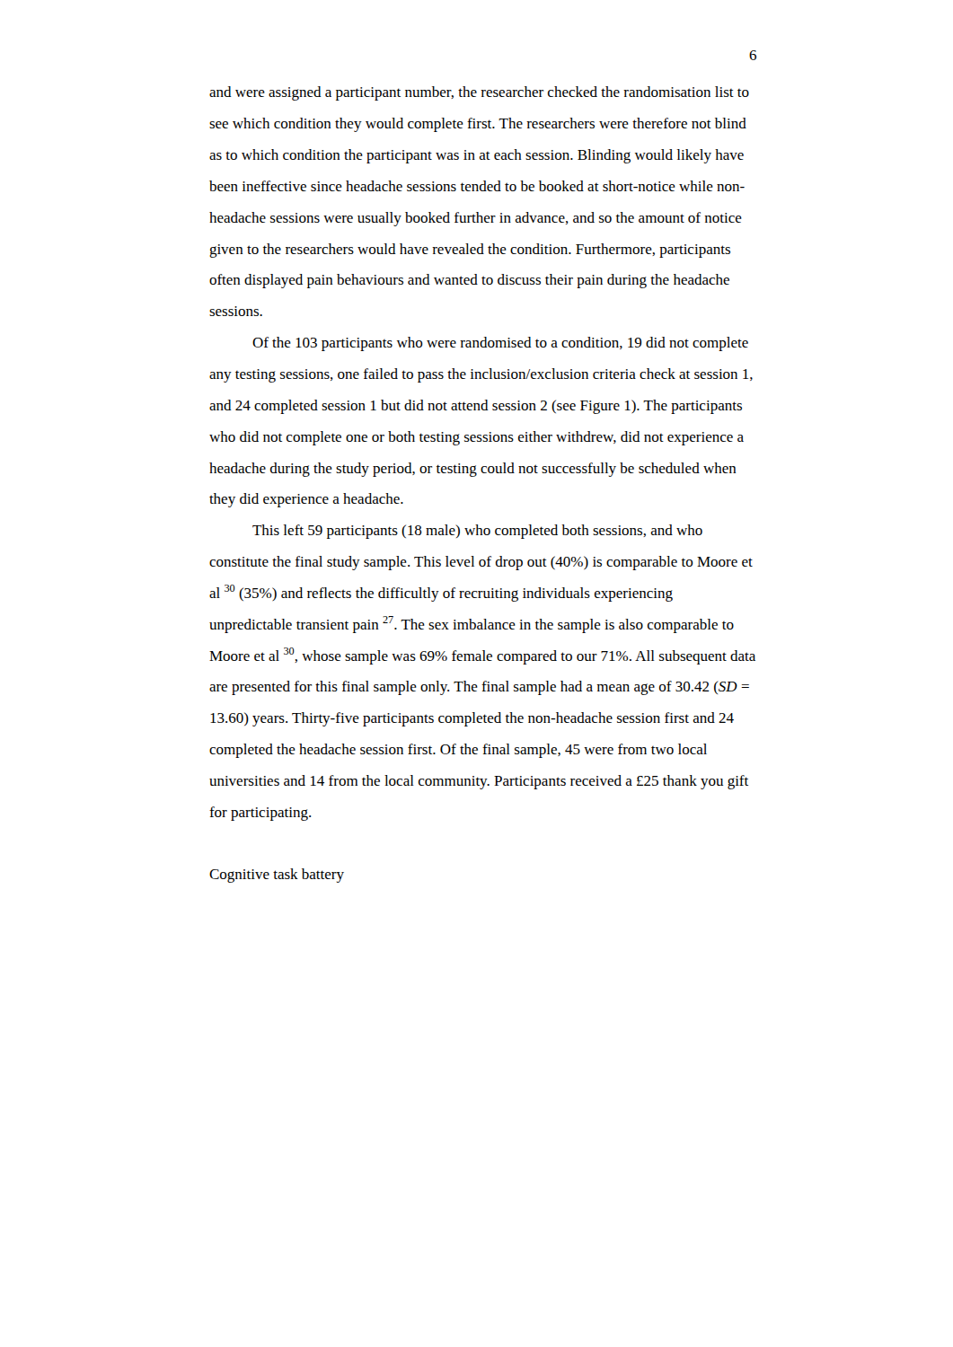6
and were assigned a participant number, the researcher checked the randomisation list to see which condition they would complete first. The researchers were therefore not blind as to which condition the participant was in at each session. Blinding would likely have been ineffective since headache sessions tended to be booked at short-notice while non-headache sessions were usually booked further in advance, and so the amount of notice given to the researchers would have revealed the condition. Furthermore, participants often displayed pain behaviours and wanted to discuss their pain during the headache sessions.
Of the 103 participants who were randomised to a condition, 19 did not complete any testing sessions, one failed to pass the inclusion/exclusion criteria check at session 1, and 24 completed session 1 but did not attend session 2 (see Figure 1). The participants who did not complete one or both testing sessions either withdrew, did not experience a headache during the study period, or testing could not successfully be scheduled when they did experience a headache.
This left 59 participants (18 male) who completed both sessions, and who constitute the final study sample. This level of drop out (40%) is comparable to Moore et al 30 (35%) and reflects the difficultly of recruiting individuals experiencing unpredictable transient pain 27. The sex imbalance in the sample is also comparable to Moore et al 30, whose sample was 69% female compared to our 71%. All subsequent data are presented for this final sample only. The final sample had a mean age of 30.42 (SD = 13.60) years. Thirty-five participants completed the non-headache session first and 24 completed the headache session first. Of the final sample, 45 were from two local universities and 14 from the local community. Participants received a £25 thank you gift for participating.
Cognitive task battery